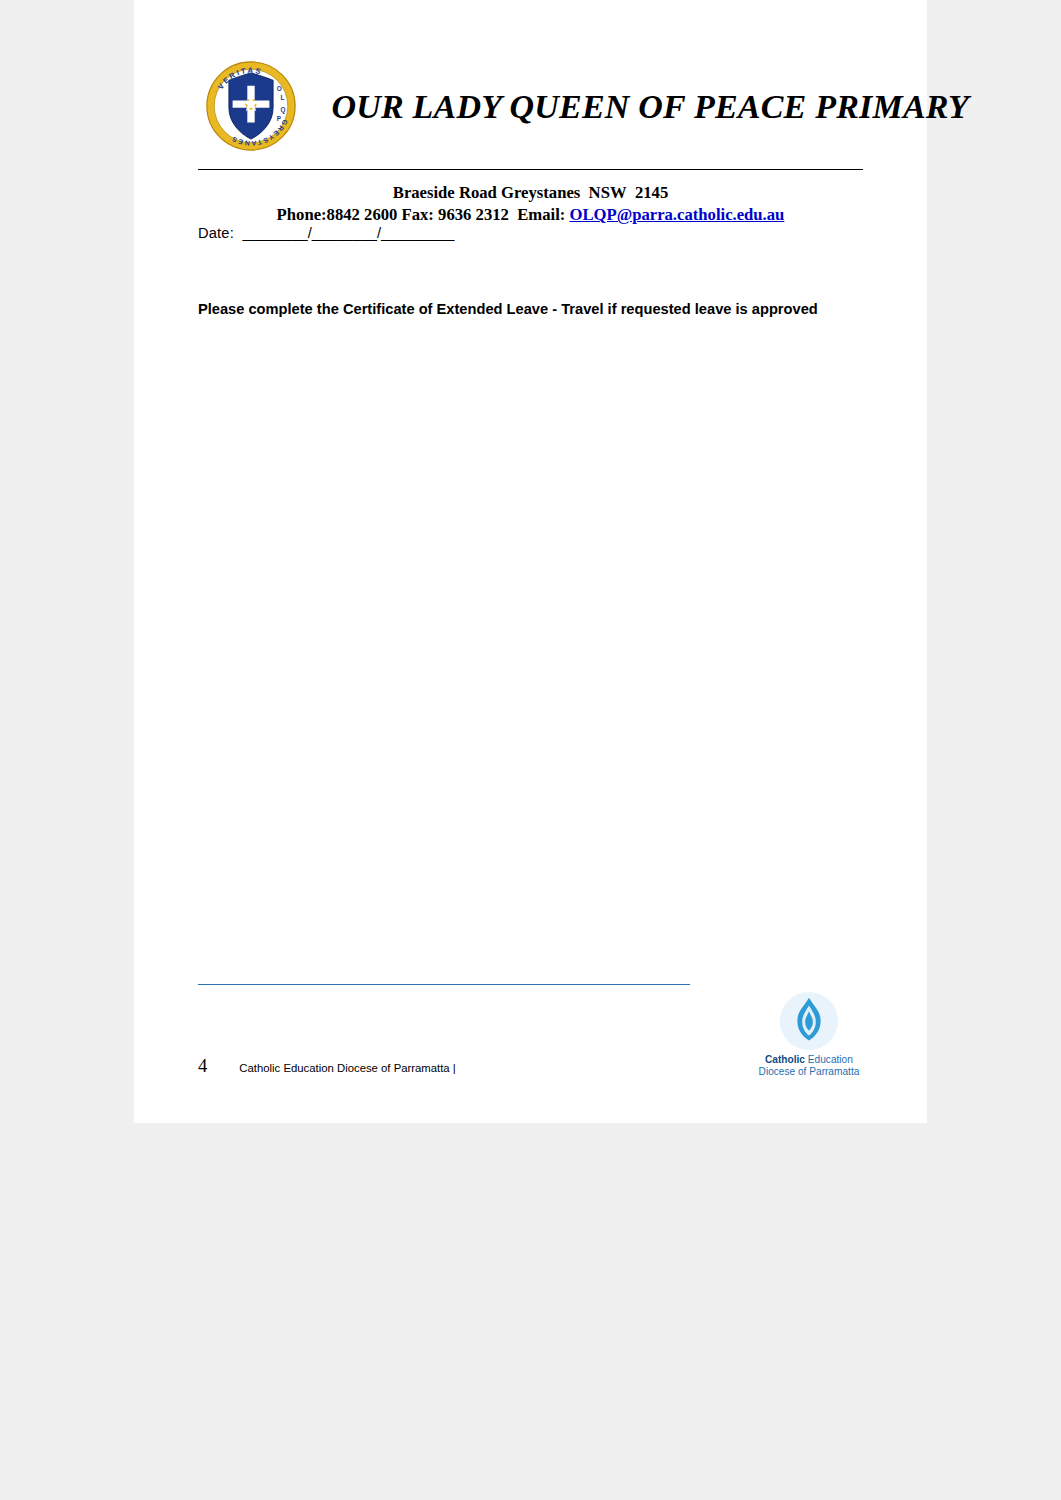VERITAS GREYSTANES O L Q P
OUR LADY QUEEN OF PEACE PRIMARY
Braeside Road Greystanes NSW 2145
Phone:8842 2600 Fax: 9636 2312 Email: OLQP@parra.catholic.edu.au
Date: ________/________/_________
Please complete the Certificate of Extended Leave - Travel if requested leave is approved
4 Catholic Education Diocese of Parramatta |
Catholic Education
Diocese of Parramatta